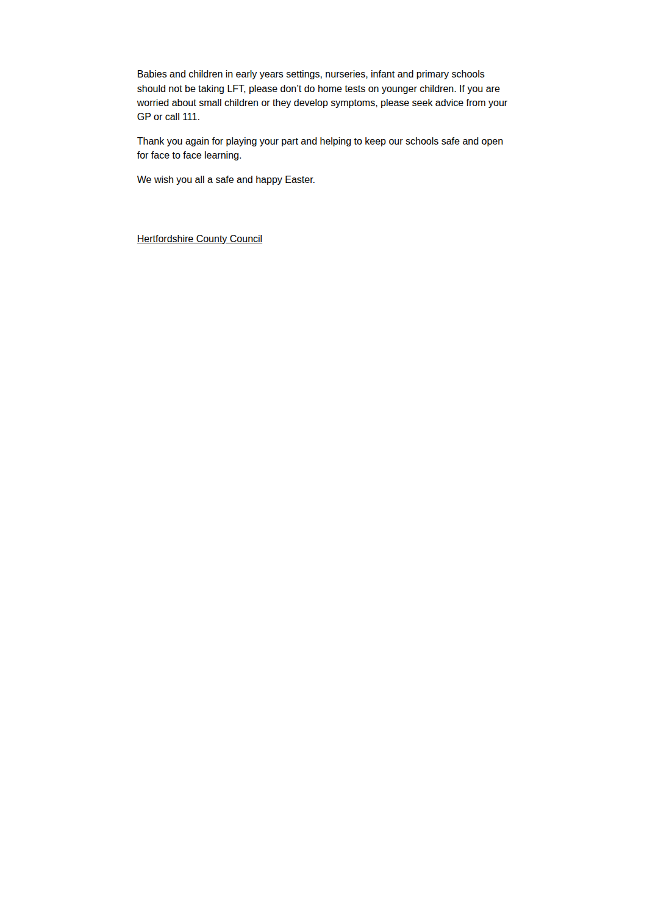Babies and children in early years settings, nurseries, infant and primary schools should not be taking LFT, please don’t do home tests on younger children. If you are worried about small children or they develop symptoms, please seek advice from your GP or call 111.
Thank you again for playing your part and helping to keep our schools safe and open for face to face learning.
We wish you all a safe and happy Easter.
Hertfordshire County Council